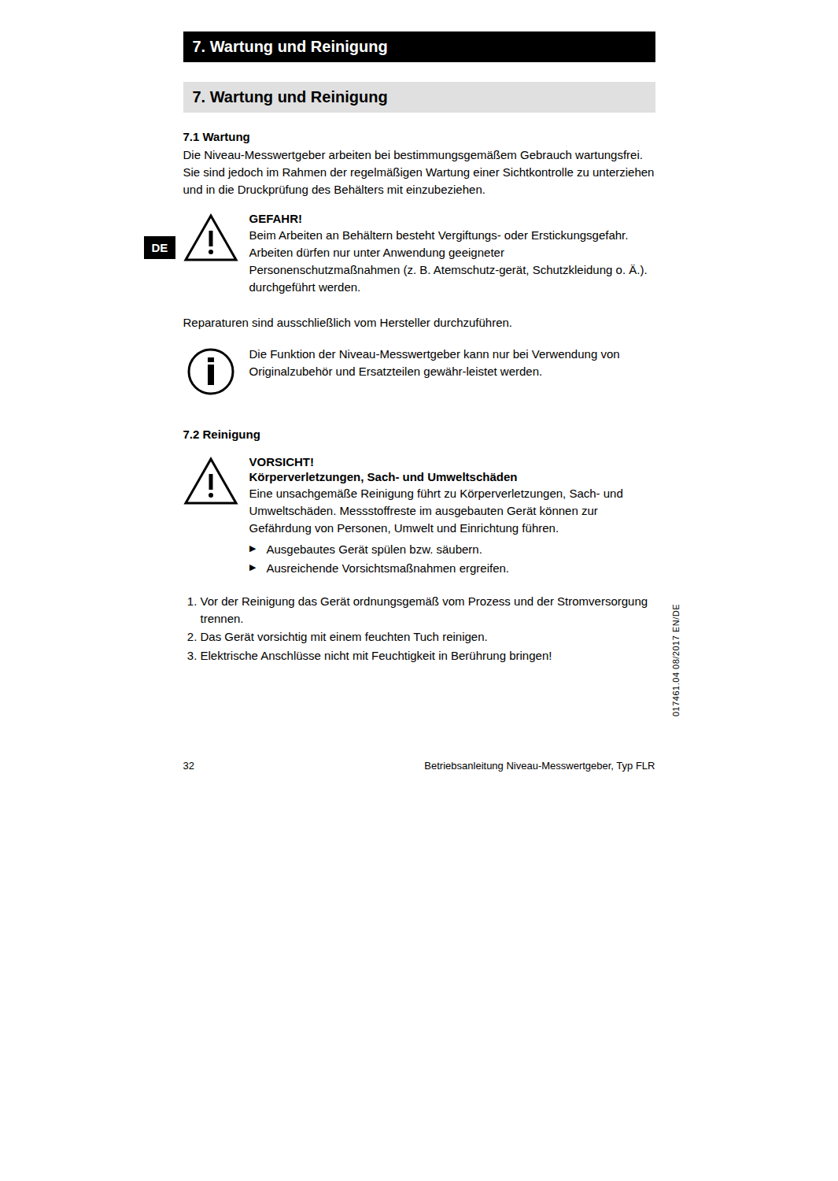7. Wartung und Reinigung
7. Wartung und Reinigung
DE
7.1 Wartung
Die Niveau-Messwertgeber arbeiten bei bestimmungsgemäßem Gebrauch wartungsfrei. Sie sind jedoch im Rahmen der regelmäßigen Wartung einer Sichtkontrolle zu unterziehen und in die Druckprüfung des Behälters mit einzubeziehen.
GEFAHR!
Beim Arbeiten an Behältern besteht Vergiftungs- oder Erstickungsgefahr. Arbeiten dürfen nur unter Anwendung geeigneter Personenschutzmaßnahmen (z. B. Atemschutz-gerät, Schutzkleidung o. Ä.). durchgeführt werden.
Reparaturen sind ausschließlich vom Hersteller durchzuführen.
Die Funktion der Niveau-Messwertgeber kann nur bei Verwendung von Originalzubehör und Ersatzteilen gewähr-leistet werden.
7.2 Reinigung
VORSICHT!
Körperverletzungen, Sach- und Umweltschäden
Eine unsachgemäße Reinigung führt zu Körperverletzungen, Sach- und Umweltschäden. Messstoffreste im ausgebauten Gerät können zur Gefährdung von Personen, Umwelt und Einrichtung führen.
Ausgebautes Gerät spülen bzw. säubern.
Ausreichende Vorsichtsmaßnahmen ergreifen.
Vor der Reinigung das Gerät ordnungsgemäß vom Prozess und der Stromversorgung trennen.
Das Gerät vorsichtig mit einem feuchten Tuch reinigen.
Elektrische Anschlüsse nicht mit Feuchtigkeit in Berührung bringen!
017461.04 08/2017 EN/DE
32
Betriebsanleitung Niveau-Messwertgeber, Typ FLR